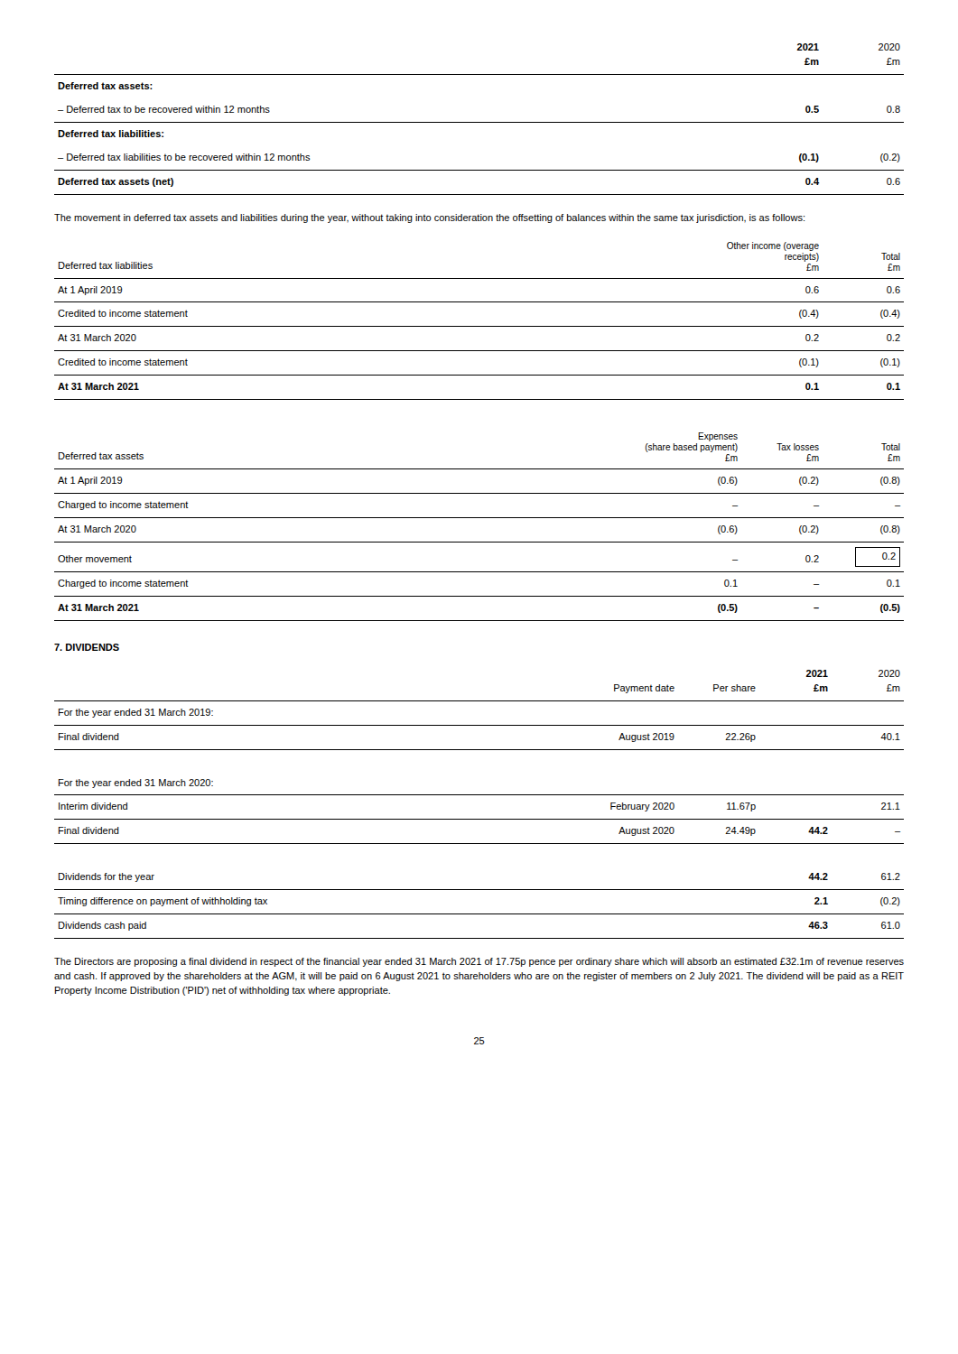| | 2021 £m | 2020 £m |
| --- | --- | --- |
| Deferred tax assets: | | |
| – Deferred tax to be recovered within 12 months | 0.5 | 0.8 |
| Deferred tax liabilities: | | |
| – Deferred tax liabilities to be recovered within 12 months | (0.1) | (0.2) |
| Deferred tax assets (net) | 0.4 | 0.6 |
The movement in deferred tax assets and liabilities during the year, without taking into consideration the offsetting of balances within the same tax jurisdiction, is as follows:
| Deferred tax liabilities | Other income (overage receipts) £m | Total £m |
| --- | --- | --- |
| At 1 April 2019 | 0.6 | 0.6 |
| Credited to income statement | (0.4) | (0.4) |
| At 31 March 2020 | 0.2 | 0.2 |
| Credited to income statement | (0.1) | (0.1) |
| At 31 March 2021 | 0.1 | 0.1 |
| Deferred tax assets | Expenses (share based payment) £m | Tax losses £m | Total £m |
| --- | --- | --- | --- |
| At 1 April 2019 | (0.6) | (0.2) | (0.8) |
| Charged to income statement | – | – | – |
| At 31 March 2020 | (0.6) | (0.2) | (0.8) |
| Other movement | – | 0.2 | 0.2 |
| Charged to income statement | 0.1 | – | 0.1 |
| At 31 March 2021 | (0.5) | – | (0.5) |
7. DIVIDENDS
| | Payment date | Per share | 2021 £m | 2020 £m |
| --- | --- | --- | --- | --- |
| For the year ended 31 March 2019: | | | | |
| Final dividend | August 2019 | 22.26p | | 40.1 |
| For the year ended 31 March 2020: | | | | |
| Interim dividend | February 2020 | 11.67p | | 21.1 |
| Final dividend | August 2020 | 24.49p | 44.2 | – |
| Dividends for the year | | | 44.2 | 61.2 |
| Timing difference on payment of withholding tax | | | 2.1 | (0.2) |
| Dividends cash paid | | | 46.3 | 61.0 |
The Directors are proposing a final dividend in respect of the financial year ended 31 March 2021 of 17.75p pence per ordinary share which will absorb an estimated £32.1m of revenue reserves and cash. If approved by the shareholders at the AGM, it will be paid on 6 August 2021 to shareholders who are on the register of members on 2 July 2021. The dividend will be paid as a REIT Property Income Distribution ('PID') net of withholding tax where appropriate.
25